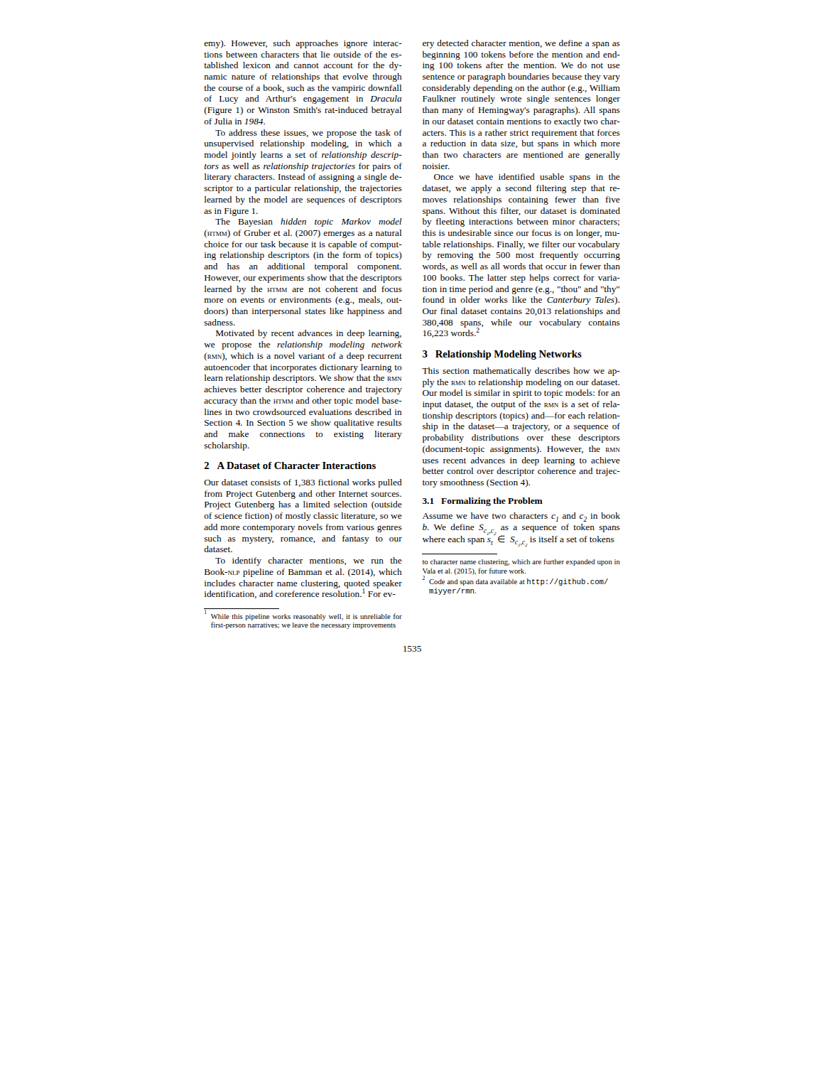emy). However, such approaches ignore interactions between characters that lie outside of the established lexicon and cannot account for the dynamic nature of relationships that evolve through the course of a book, such as the vampiric downfall of Lucy and Arthur's engagement in Dracula (Figure 1) or Winston Smith's rat-induced betrayal of Julia in 1984.
To address these issues, we propose the task of unsupervised relationship modeling, in which a model jointly learns a set of relationship descriptors as well as relationship trajectories for pairs of literary characters. Instead of assigning a single descriptor to a particular relationship, the trajectories learned by the model are sequences of descriptors as in Figure 1.
The Bayesian hidden topic Markov model (htmm) of Gruber et al. (2007) emerges as a natural choice for our task because it is capable of computing relationship descriptors (in the form of topics) and has an additional temporal component. However, our experiments show that the descriptors learned by the htmm are not coherent and focus more on events or environments (e.g., meals, outdoors) than interpersonal states like happiness and sadness.
Motivated by recent advances in deep learning, we propose the relationship modeling network (rmn), which is a novel variant of a deep recurrent autoencoder that incorporates dictionary learning to learn relationship descriptors. We show that the rmn achieves better descriptor coherence and trajectory accuracy than the htmm and other topic model baselines in two crowdsourced evaluations described in Section 4. In Section 5 we show qualitative results and make connections to existing literary scholarship.
2 A Dataset of Character Interactions
Our dataset consists of 1,383 fictional works pulled from Project Gutenberg and other Internet sources. Project Gutenberg has a limited selection (outside of science fiction) of mostly classic literature, so we add more contemporary novels from various genres such as mystery, romance, and fantasy to our dataset.
To identify character mentions, we run the Book-nlp pipeline of Bamman et al. (2014), which includes character name clustering, quoted speaker identification, and coreference resolution.1 For ev-
1While this pipeline works reasonably well, it is unreliable for first-person narratives; we leave the necessary improvements
ery detected character mention, we define a span as beginning 100 tokens before the mention and ending 100 tokens after the mention. We do not use sentence or paragraph boundaries because they vary considerably depending on the author (e.g., William Faulkner routinely wrote single sentences longer than many of Hemingway's paragraphs). All spans in our dataset contain mentions to exactly two characters. This is a rather strict requirement that forces a reduction in data size, but spans in which more than two characters are mentioned are generally noisier.
Once we have identified usable spans in the dataset, we apply a second filtering step that removes relationships containing fewer than five spans. Without this filter, our dataset is dominated by fleeting interactions between minor characters; this is undesirable since our focus is on longer, mutable relationships. Finally, we filter our vocabulary by removing the 500 most frequently occurring words, as well as all words that occur in fewer than 100 books. The latter step helps correct for variation in time period and genre (e.g., "thou" and "thy" found in older works like the Canterbury Tales). Our final dataset contains 20,013 relationships and 380,408 spans, while our vocabulary contains 16,223 words.2
3 Relationship Modeling Networks
This section mathematically describes how we apply the rmn to relationship modeling on our dataset. Our model is similar in spirit to topic models: for an input dataset, the output of the rmn is a set of relationship descriptors (topics) and—for each relationship in the dataset—a trajectory, or a sequence of probability distributions over these descriptors (document-topic assignments). However, the rmn uses recent advances in deep learning to achieve better control over descriptor coherence and trajectory smoothness (Section 4).
3.1 Formalizing the Problem
Assume we have two characters c1 and c2 in book b. We define Sc1,c2 as a sequence of token spans where each span st ∈ Sc1,c2 is itself a set of tokens
to character name clustering, which are further expanded upon in Vala et al. (2015), for future work.
2Code and span data available at http://github.com/
miyyer/rmn.
1535